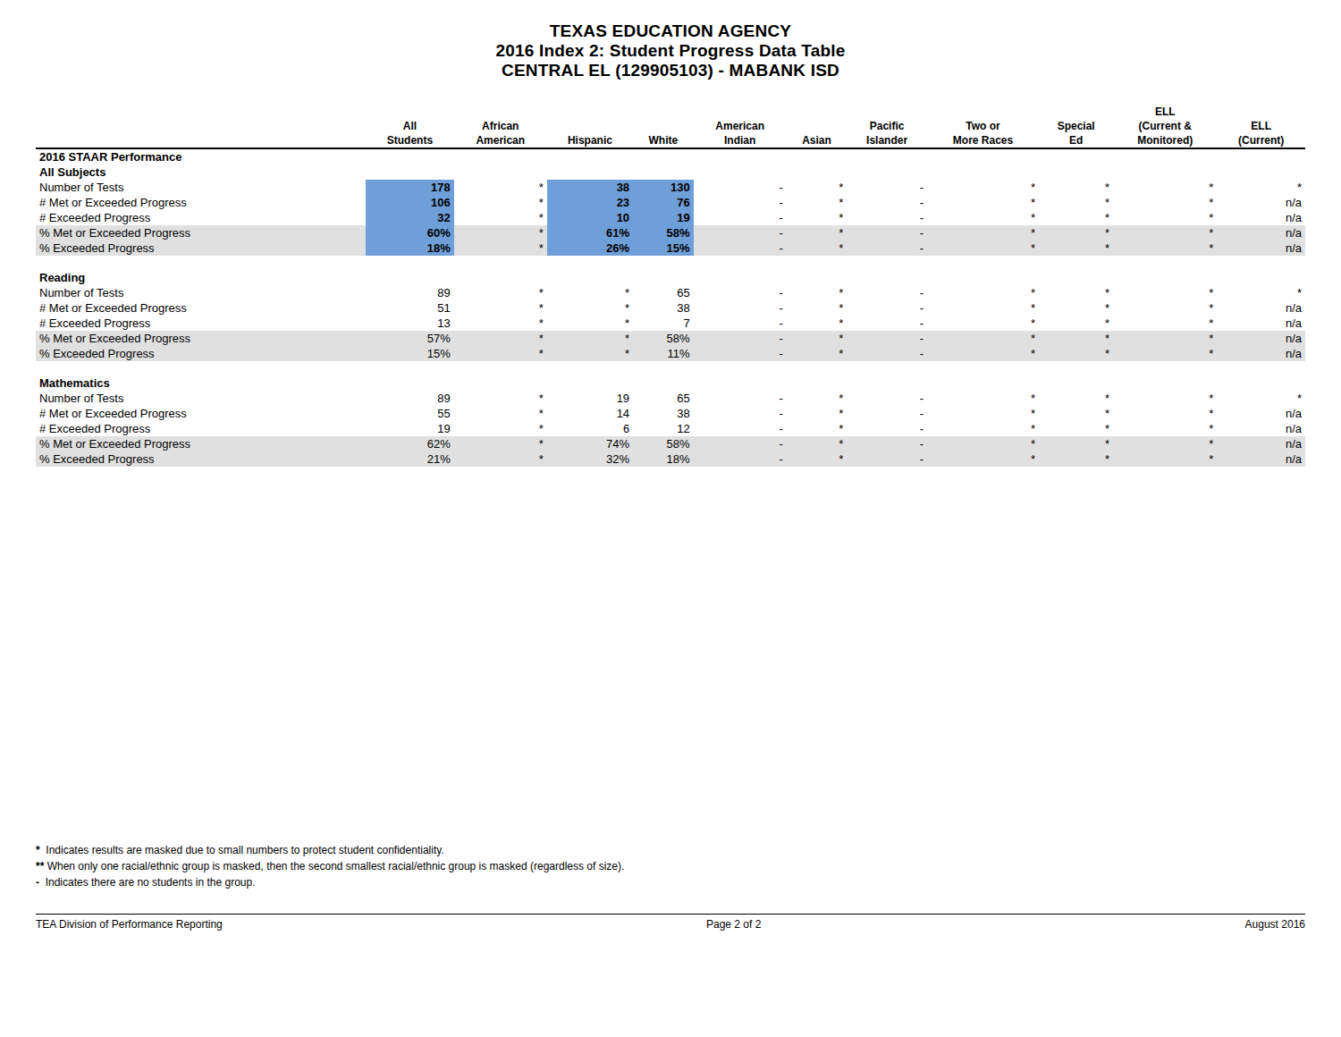TEXAS EDUCATION AGENCY
2016 Index 2: Student Progress Data Table
CENTRAL EL (129905103) - MABANK ISD
| | | | | | | | | | | ELL | |
| --- | --- | --- | --- | --- | --- | --- | --- | --- | --- | --- | --- |
| | All | African | | | American | | Pacific | Two or | Special | (Current & | ELL |
| | Students | American | Hispanic | White | Indian | Asian | Islander | More Races | Ed | Monitored) | (Current) |
| 2016 STAAR Performance | |
| All Subjects | |
| Number of Tests | 178 | * | 38 | 130 | - | * | - | * | * | * | * |
| # Met or Exceeded Progress | 106 | * | 23 | 76 | - | * | - | * | * | * | n/a |
| # Exceeded Progress | 32 | * | 10 | 19 | - | * | - | * | * | * | n/a |
| % Met or Exceeded Progress | 60% | * | 61% | 58% | - | * | - | * | * | * | n/a |
| % Exceeded Progress | 18% | * | 26% | 15% | - | * | - | * | * | * | n/a |
| Reading | |
| Number of Tests | 89 | * | * | 65 | - | * | - | * | * | * | * |
| # Met or Exceeded Progress | 51 | * | * | 38 | - | * | - | * | * | * | n/a |
| # Exceeded Progress | 13 | * | * | 7 | - | * | - | * | * | * | n/a |
| % Met or Exceeded Progress | 57% | * | * | 58% | - | * | - | * | * | * | n/a |
| % Exceeded Progress | 15% | * | * | 11% | - | * | - | * | * | * | n/a |
| Mathematics | |
| Number of Tests | 89 | * | 19 | 65 | - | * | - | * | * | * | * |
| # Met or Exceeded Progress | 55 | * | 14 | 38 | - | * | - | * | * | * | n/a |
| # Exceeded Progress | 19 | * | 6 | 12 | - | * | - | * | * | * | n/a |
| % Met or Exceeded Progress | 62% | * | 74% | 58% | - | * | - | * | * | * | n/a |
| % Exceeded Progress | 21% | * | 32% | 18% | - | * | - | * | * | * | n/a |
* Indicates results are masked due to small numbers to protect student confidentiality.
** When only one racial/ethnic group is masked, then the second smallest racial/ethnic group is masked (regardless of size).
- Indicates there are no students in the group.
TEA Division of Performance Reporting Page 2 of 2 August 2016